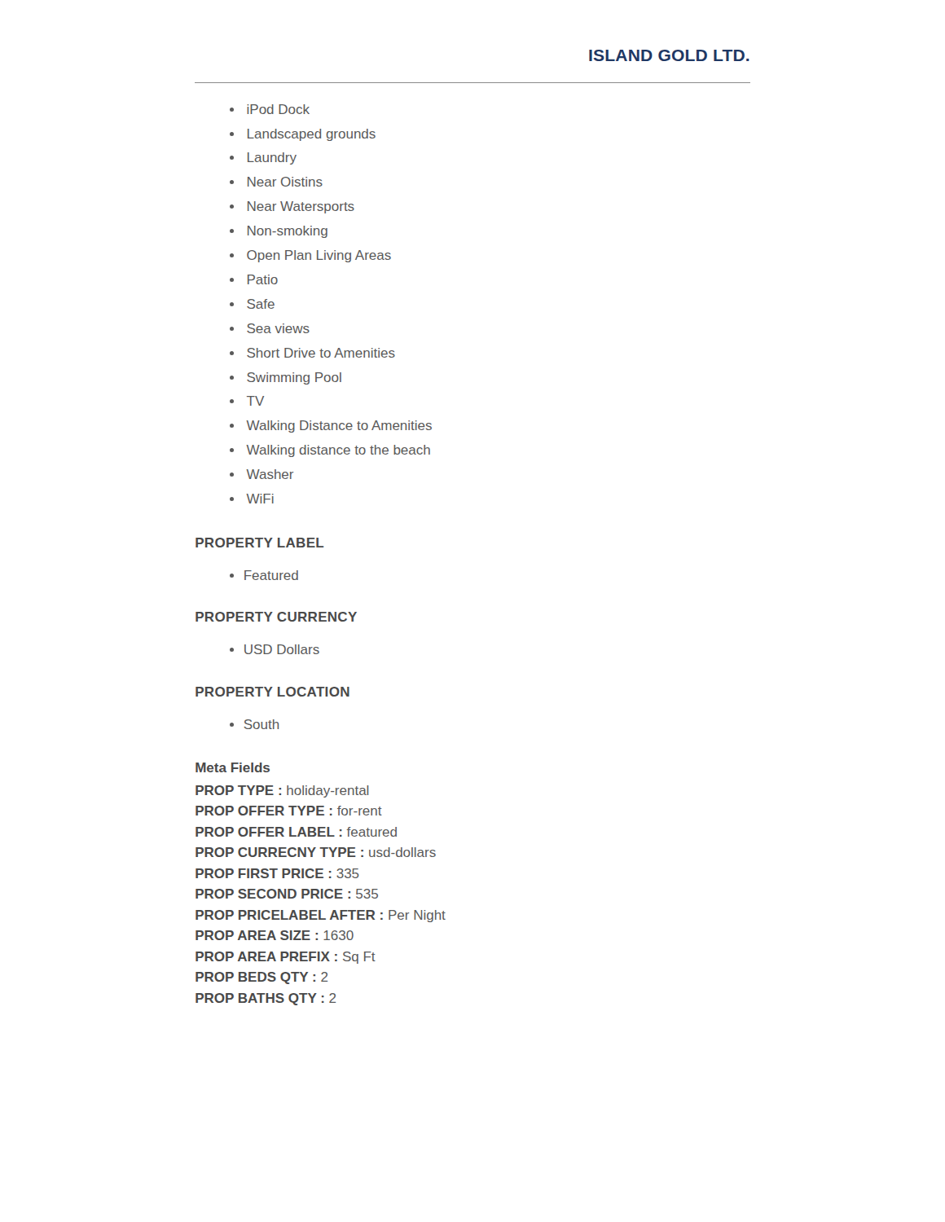ISLAND GOLD LTD.
iPod Dock
Landscaped grounds
Laundry
Near Oistins
Near Watersports
Non-smoking
Open Plan Living Areas
Patio
Safe
Sea views
Short Drive to Amenities
Swimming Pool
TV
Walking Distance to Amenities
Walking distance to the beach
Washer
WiFi
PROPERTY LABEL
Featured
PROPERTY CURRENCY
USD Dollars
PROPERTY LOCATION
South
Meta Fields
PROP TYPE : holiday-rental
PROP OFFER TYPE : for-rent
PROP OFFER LABEL : featured
PROP CURRECNY TYPE : usd-dollars
PROP FIRST PRICE : 335
PROP SECOND PRICE : 535
PROP PRICELABEL AFTER : Per Night
PROP AREA SIZE : 1630
PROP AREA PREFIX : Sq Ft
PROP BEDS QTY : 2
PROP BATHS QTY : 2